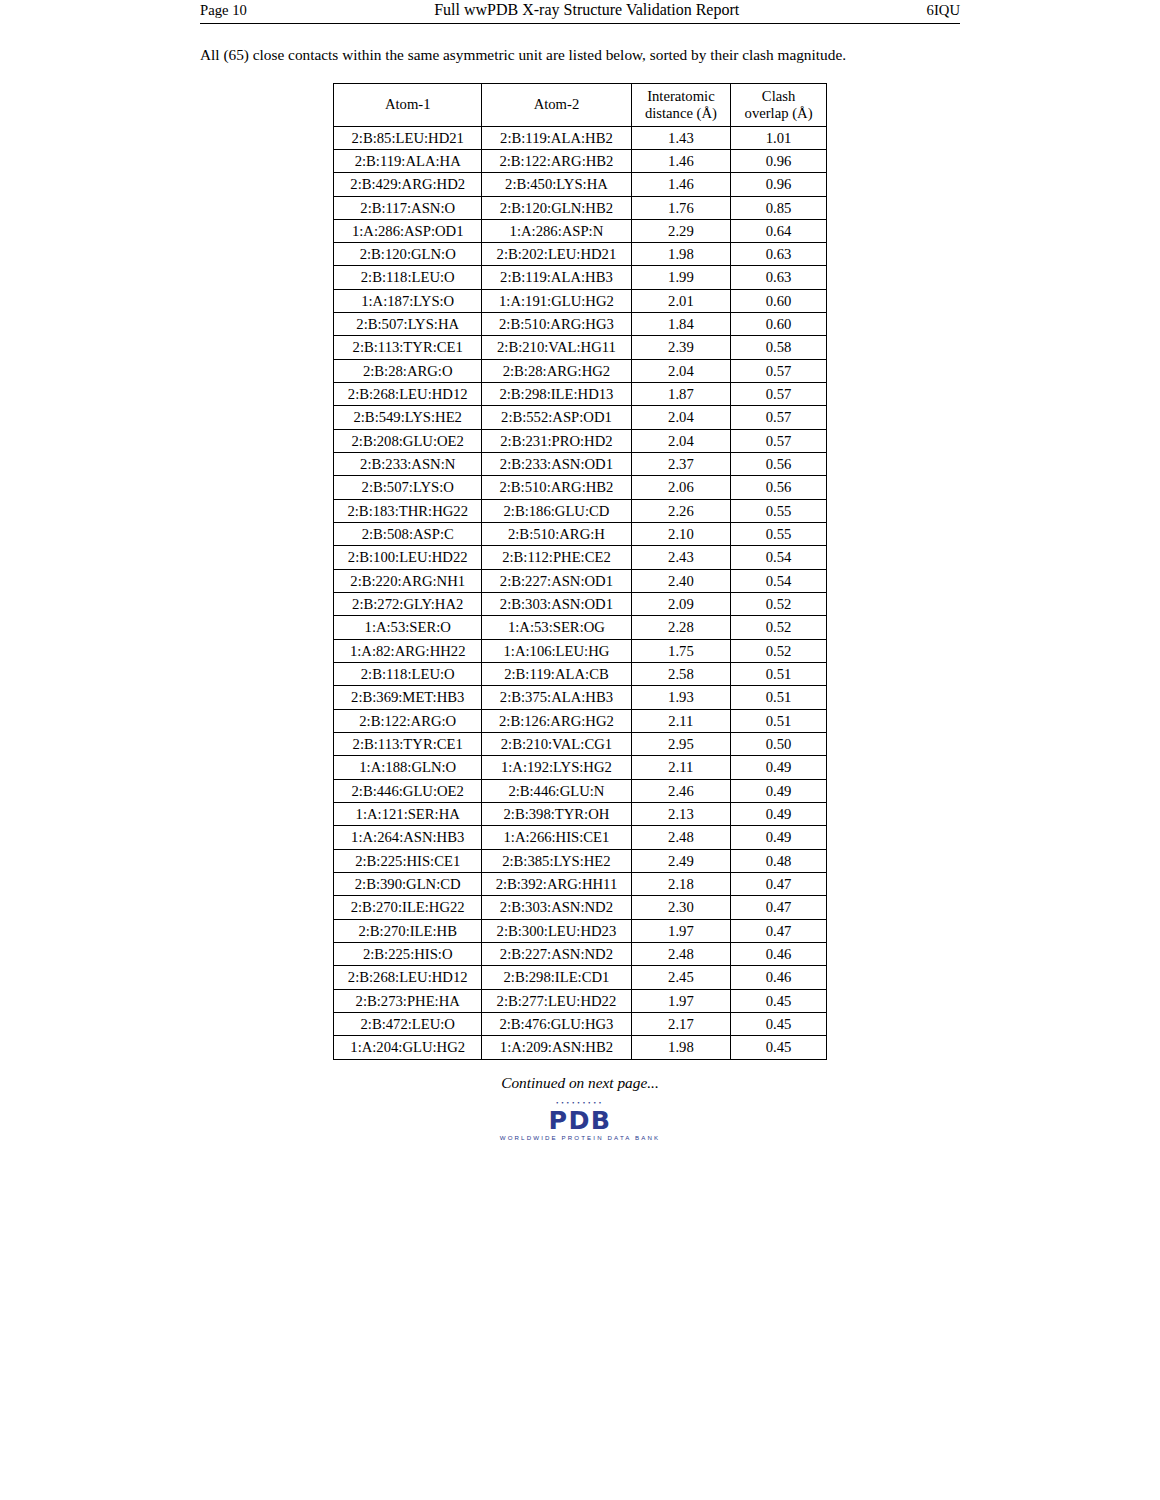Page 10
Full wwPDB X-ray Structure Validation Report
6IQU
All (65) close contacts within the same asymmetric unit are listed below, sorted by their clash magnitude.
| Atom-1 | Atom-2 | Interatomic distance (Å) | Clash overlap (Å) |
| --- | --- | --- | --- |
| 2:B:85:LEU:HD21 | 2:B:119:ALA:HB2 | 1.43 | 1.01 |
| 2:B:119:ALA:HA | 2:B:122:ARG:HB2 | 1.46 | 0.96 |
| 2:B:429:ARG:HD2 | 2:B:450:LYS:HA | 1.46 | 0.96 |
| 2:B:117:ASN:O | 2:B:120:GLN:HB2 | 1.76 | 0.85 |
| 1:A:286:ASP:OD1 | 1:A:286:ASP:N | 2.29 | 0.64 |
| 2:B:120:GLN:O | 2:B:202:LEU:HD21 | 1.98 | 0.63 |
| 2:B:118:LEU:O | 2:B:119:ALA:HB3 | 1.99 | 0.63 |
| 1:A:187:LYS:O | 1:A:191:GLU:HG2 | 2.01 | 0.60 |
| 2:B:507:LYS:HA | 2:B:510:ARG:HG3 | 1.84 | 0.60 |
| 2:B:113:TYR:CE1 | 2:B:210:VAL:HG11 | 2.39 | 0.58 |
| 2:B:28:ARG:O | 2:B:28:ARG:HG2 | 2.04 | 0.57 |
| 2:B:268:LEU:HD12 | 2:B:298:ILE:HD13 | 1.87 | 0.57 |
| 2:B:549:LYS:HE2 | 2:B:552:ASP:OD1 | 2.04 | 0.57 |
| 2:B:208:GLU:OE2 | 2:B:231:PRO:HD2 | 2.04 | 0.57 |
| 2:B:233:ASN:N | 2:B:233:ASN:OD1 | 2.37 | 0.56 |
| 2:B:507:LYS:O | 2:B:510:ARG:HB2 | 2.06 | 0.56 |
| 2:B:183:THR:HG22 | 2:B:186:GLU:CD | 2.26 | 0.55 |
| 2:B:508:ASP:C | 2:B:510:ARG:H | 2.10 | 0.55 |
| 2:B:100:LEU:HD22 | 2:B:112:PHE:CE2 | 2.43 | 0.54 |
| 2:B:220:ARG:NH1 | 2:B:227:ASN:OD1 | 2.40 | 0.54 |
| 2:B:272:GLY:HA2 | 2:B:303:ASN:OD1 | 2.09 | 0.52 |
| 1:A:53:SER:O | 1:A:53:SER:OG | 2.28 | 0.52 |
| 1:A:82:ARG:HH22 | 1:A:106:LEU:HG | 1.75 | 0.52 |
| 2:B:118:LEU:O | 2:B:119:ALA:CB | 2.58 | 0.51 |
| 2:B:369:MET:HB3 | 2:B:375:ALA:HB3 | 1.93 | 0.51 |
| 2:B:122:ARG:O | 2:B:126:ARG:HG2 | 2.11 | 0.51 |
| 2:B:113:TYR:CE1 | 2:B:210:VAL:CG1 | 2.95 | 0.50 |
| 1:A:188:GLN:O | 1:A:192:LYS:HG2 | 2.11 | 0.49 |
| 2:B:446:GLU:OE2 | 2:B:446:GLU:N | 2.46 | 0.49 |
| 1:A:121:SER:HA | 2:B:398:TYR:OH | 2.13 | 0.49 |
| 1:A:264:ASN:HB3 | 1:A:266:HIS:CE1 | 2.48 | 0.49 |
| 2:B:225:HIS:CE1 | 2:B:385:LYS:HE2 | 2.49 | 0.48 |
| 2:B:390:GLN:CD | 2:B:392:ARG:HH11 | 2.18 | 0.47 |
| 2:B:270:ILE:HG22 | 2:B:303:ASN:ND2 | 2.30 | 0.47 |
| 2:B:270:ILE:HB | 2:B:300:LEU:HD23 | 1.97 | 0.47 |
| 2:B:225:HIS:O | 2:B:227:ASN:ND2 | 2.48 | 0.46 |
| 2:B:268:LEU:HD12 | 2:B:298:ILE:CD1 | 2.45 | 0.46 |
| 2:B:273:PHE:HA | 2:B:277:LEU:HD22 | 1.97 | 0.45 |
| 2:B:472:LEU:O | 2:B:476:GLU:HG3 | 2.17 | 0.45 |
| 1:A:204:GLU:HG2 | 1:A:209:ASN:HB2 | 1.98 | 0.45 |
Continued on next page...
••••••••• PDB WORLDWIDE PROTEIN DATA BANK